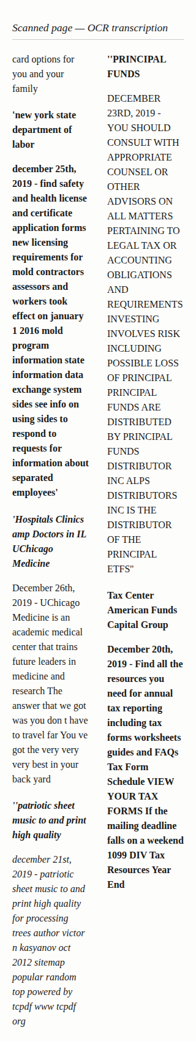Scanned page — OCR transcription
card options for you and your family
'new york state department of labor
december 25th, 2019 - find safety and health license and certificate application forms new licensing requirements for mold contractors assessors and workers took effect on january 1 2016 mold program information state information data exchange system sides see info on using sides to respond to requests for information about separated employees'
'Hospitals Clinics amp Doctors in IL UChicago Medicine
December 26th, 2019 - UChicago Medicine is an academic medical center that trains future leaders in medicine and research The answer that we got was you don t have to travel far You ve got the very very very best in your back yard
''patriotic sheet music to and print high quality
december 21st, 2019 - patriotic sheet music to and print high quality for processing trees author victor n kasyanov oct 2012 sitemap popular random top powered by tcpdf www tcpdf org
''PRINCIPAL FUNDS
DECEMBER 23RD, 2019 - YOU SHOULD CONSULT WITH APPROPRIATE COUNSEL OR OTHER ADVISORS ON ALL MATTERS PERTAINING TO LEGAL TAX OR ACCOUNTING OBLIGATIONS AND REQUIREMENTS INVESTING INVOLVES RISK INCLUDING POSSIBLE LOSS OF PRINCIPAL PRINCIPAL FUNDS ARE DISTRIBUTED BY PRINCIPAL FUNDS DISTRIBUTOR INC ALPS DISTRIBUTORS INC IS THE DISTRIBUTOR OF THE PRINCIPAL ETFS''
Tax Center American Funds Capital Group
December 20th, 2019 - Find all the resources you need for annual tax reporting including tax forms worksheets guides and FAQs Tax Form Schedule VIEW YOUR TAX FORMS If the mailing deadline falls on a weekend 1099 DIV Tax Resources Year End